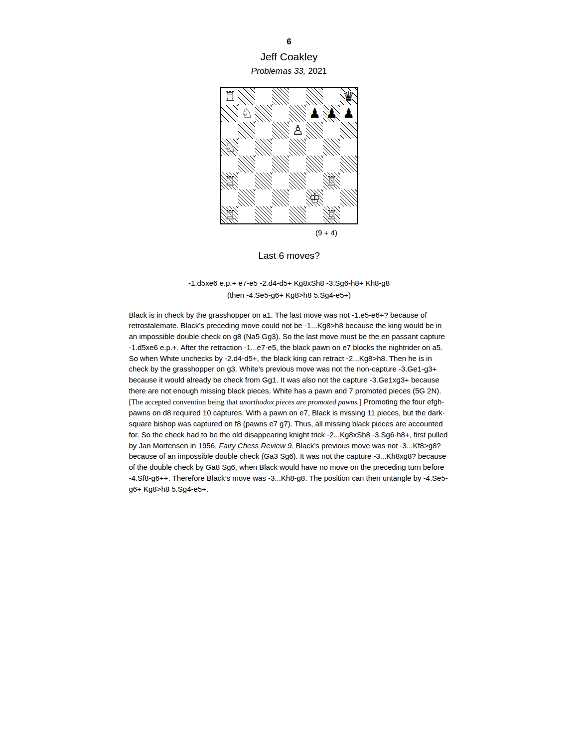6
Jeff Coakley
Problemas 33, 2021
| ♖ | | | | | | | ♛ |
| | ♘ | | | | ♟ | ♟ | ♟ |
| | | | | ♙ | | | |
| ♘ | | | | | | | |
| ♖ | | | | | | ♖ | |
| | | | | | ♔ | | |
| ♖ | | | | | | ♖ | |
(9 + 4)
Last 6 moves?
-1.d5xe6 e.p.+ e7-e5 -2.d4-d5+ Kg8xSh8 -3.Sg6-h8+ Kh8-g8 (then -4.Se5-g6+ Kg8>h8 5.Sg4-e5+)
Black is in check by the grasshopper on a1. The last move was not -1.e5-e6+? because of retrostalemate. Black’s preceding move could not be -1...Kg8>h8 because the king would be in an impossible double check on g8 (Na5 Gg3). So the last move must be the en passant capture -1.d5xe6 e.p.+. After the retraction -1...e7-e5, the black pawn on e7 blocks the nightrider on a5. So when White unchecks by -2.d4-d5+, the black king can retract -2...Kg8>h8. Then he is in check by the grasshopper on g3. White’s previous move was not the non-capture -3.Ge1-g3+ because it would already be check from Gg1. It was also not the capture -3.Ge1xg3+ because there are not enough missing black pieces. White has a pawn and 7 promoted pieces (5G 2N). [The accepted convention being that unorthodox pieces are promoted pawns.] Promoting the four efgh-pawns on d8 required 10 captures. With a pawn on e7, Black is missing 11 pieces, but the dark-square bishop was captured on f8 (pawns e7 g7). Thus, all missing black pieces are accounted for. So the check had to be the old disappearing knight trick -2...Kg8xSh8 -3.Sg6-h8+, first pulled by Jan Mortensen in 1956, Fairy Chess Review 9. Black’s previous move was not -3...Kf8>g8? because of an impossible double check (Ga3 Sg6). It was not the capture -3...Kh8xg8? because of the double check by Ga8 Sg6, when Black would have no move on the preceding turn before -4.Sf8-g6++. Therefore Black’s move was -3...Kh8-g8. The position can then untangle by -4.Se5-g6+ Kg8>h8 5.Sg4-e5+.